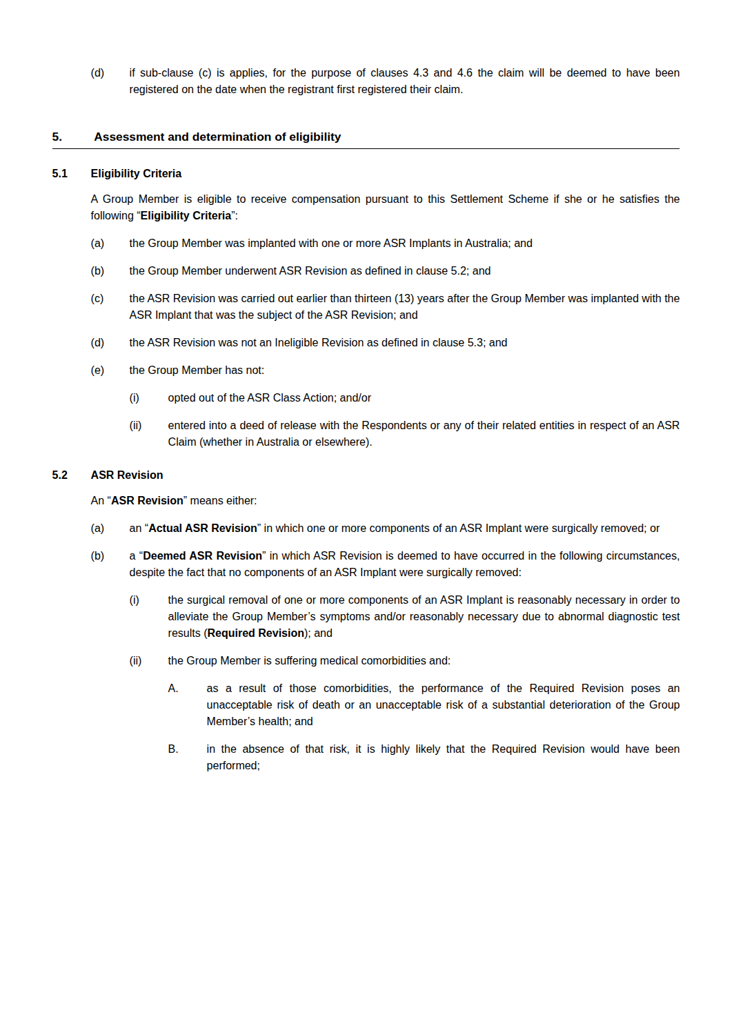(d)
if sub-clause (c) is applies, for the purpose of clauses 4.3 and 4.6 the claim will be deemed to have been registered on the date when the registrant first registered their claim.
5. Assessment and determination of eligibility
5.1 Eligibility Criteria
A Group Member is eligible to receive compensation pursuant to this Settlement Scheme if she or he satisfies the following “Eligibility Criteria”:
(a)
the Group Member was implanted with one or more ASR Implants in Australia; and
(b)
the Group Member underwent ASR Revision as defined in clause 5.2; and
(c)
the ASR Revision was carried out earlier than thirteen (13) years after the Group Member was implanted with the ASR Implant that was the subject of the ASR Revision; and
(d)
the ASR Revision was not an Ineligible Revision as defined in clause 5.3; and
(e)
the Group Member has not:
(i)
opted out of the ASR Class Action; and/or
(ii)
entered into a deed of release with the Respondents or any of their related entities in respect of an ASR Claim (whether in Australia or elsewhere).
5.2 ASR Revision
An “ASR Revision” means either:
(a)
an “Actual ASR Revision” in which one or more components of an ASR Implant were surgically removed; or
(b)
a “Deemed ASR Revision” in which ASR Revision is deemed to have occurred in the following circumstances, despite the fact that no components of an ASR Implant were surgically removed:
(i)
the surgical removal of one or more components of an ASR Implant is reasonably necessary in order to alleviate the Group Member’s symptoms and/or reasonably necessary due to abnormal diagnostic test results (Required Revision); and
(ii)
the Group Member is suffering medical comorbidities and:
A.
as a result of those comorbidities, the performance of the Required Revision poses an unacceptable risk of death or an unacceptable risk of a substantial deterioration of the Group Member’s health; and
B.
in the absence of that risk, it is highly likely that the Required Revision would have been performed;